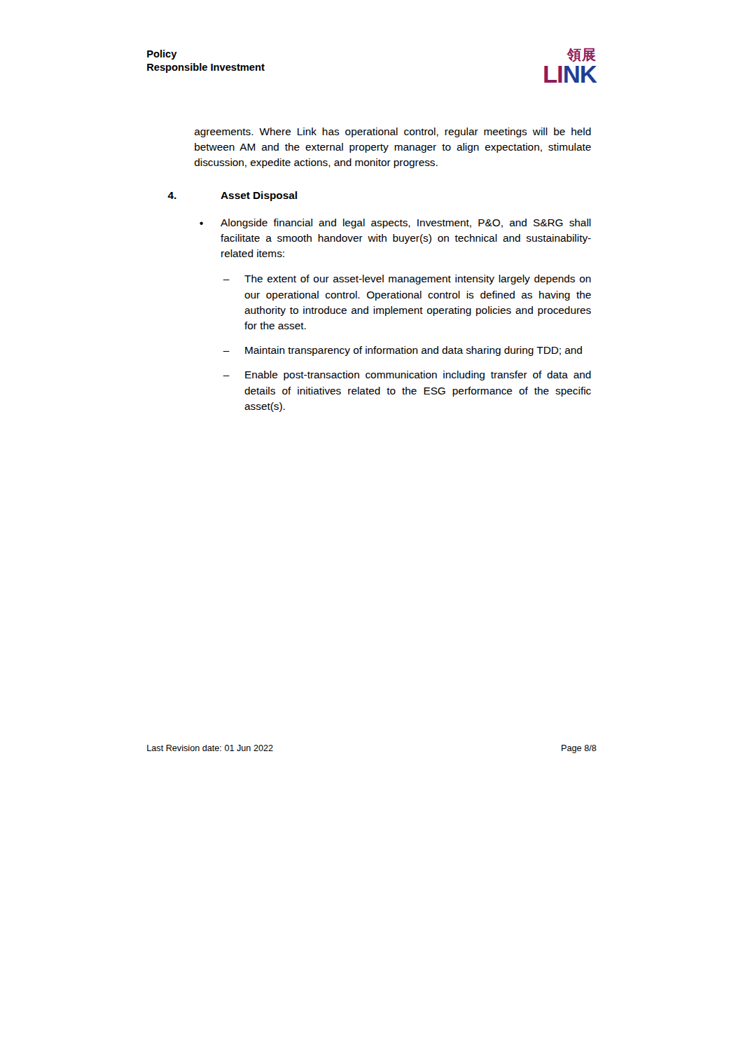Policy
Responsible Investment
領展 LINK
agreements. Where Link has operational control, regular meetings will be held between AM and the external property manager to align expectation, stimulate discussion, expedite actions, and monitor progress.
4. Asset Disposal
Alongside financial and legal aspects, Investment, P&O, and S&RG shall facilitate a smooth handover with buyer(s) on technical and sustainability-related items:
The extent of our asset-level management intensity largely depends on our operational control. Operational control is defined as having the authority to introduce and implement operating policies and procedures for the asset.
Maintain transparency of information and data sharing during TDD; and
Enable post-transaction communication including transfer of data and details of initiatives related to the ESG performance of the specific asset(s).
Last Revision date: 01 Jun 2022 Page 8/8